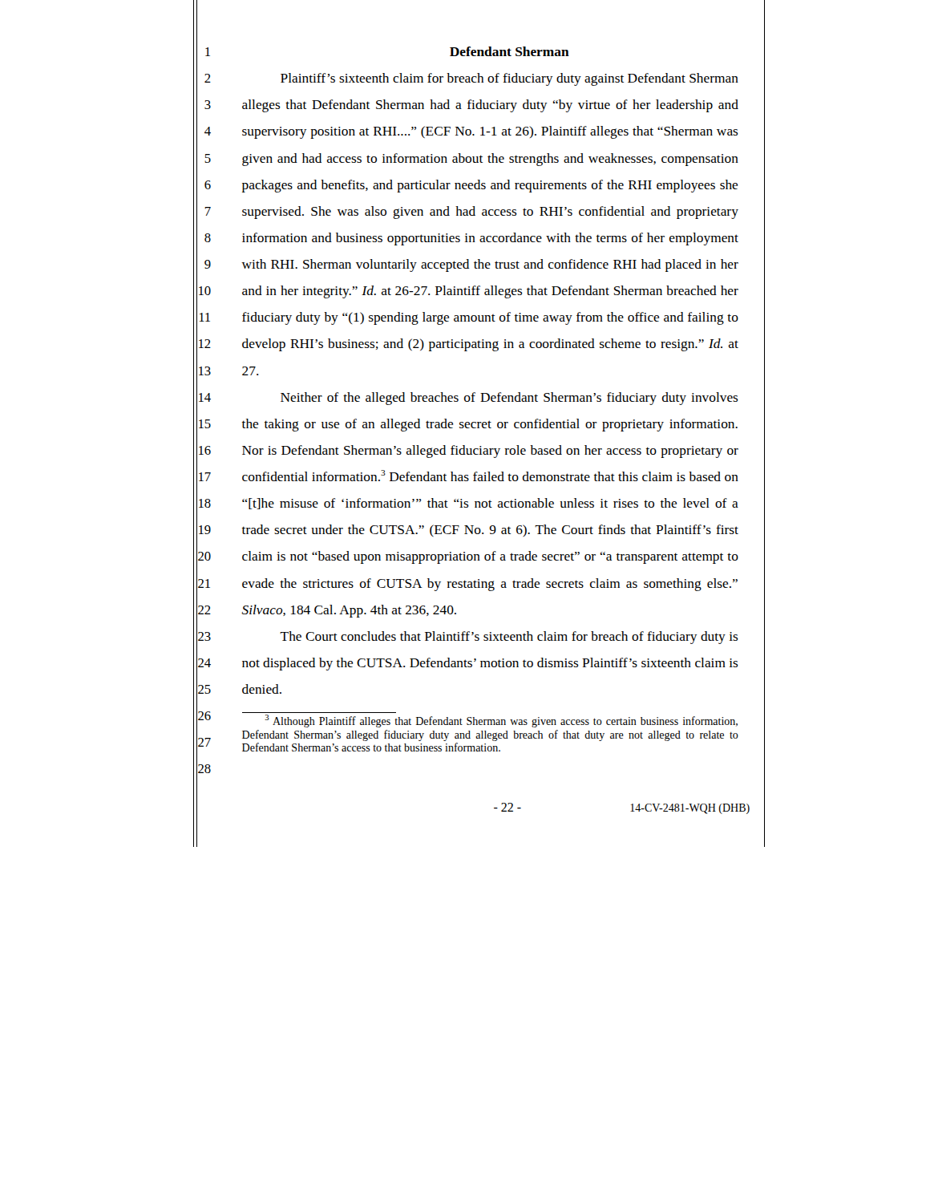1
2
3
4
5
6
7
8
9
10
11
12
13
14
15
16
17
18
19
20
21
22
23
24
25
26
27
28
Defendant Sherman
Plaintiff’s sixteenth claim for breach of fiduciary duty against Defendant Sherman alleges that Defendant Sherman had a fiduciary duty “by virtue of her leadership and supervisory position at RHI....” (ECF No. 1-1 at 26). Plaintiff alleges that “Sherman was given and had access to information about the strengths and weaknesses, compensation packages and benefits, and particular needs and requirements of the RHI employees she supervised. She was also given and had access to RHI’s confidential and proprietary information and business opportunities in accordance with the terms of her employment with RHI. Sherman voluntarily accepted the trust and confidence RHI had placed in her and in her integrity.” Id. at 26-27. Plaintiff alleges that Defendant Sherman breached her fiduciary duty by “(1) spending large amount of time away from the office and failing to develop RHI’s business; and (2) participating in a coordinated scheme to resign.” Id. at 27.
Neither of the alleged breaches of Defendant Sherman’s fiduciary duty involves the taking or use of an alleged trade secret or confidential or proprietary information. Nor is Defendant Sherman’s alleged fiduciary role based on her access to proprietary or confidential information.3 Defendant has failed to demonstrate that this claim is based on “[t]he misuse of ‘information’” that “is not actionable unless it rises to the level of a trade secret under the CUTSA.” (ECF No. 9 at 6). The Court finds that Plaintiff’s first claim is not “based upon misappropriation of a trade secret” or “a transparent attempt to evade the strictures of CUTSA by restating a trade secrets claim as something else.” Silvaco, 184 Cal. App. 4th at 236, 240.
The Court concludes that Plaintiff’s sixteenth claim for breach of fiduciary duty is not displaced by the CUTSA. Defendants’ motion to dismiss Plaintiff’s sixteenth claim is denied.
3 Although Plaintiff alleges that Defendant Sherman was given access to certain business information, Defendant Sherman’s alleged fiduciary duty and alleged breach of that duty are not alleged to relate to Defendant Sherman’s access to that business information.
- 22 -
14-CV-2481-WQH (DHB)